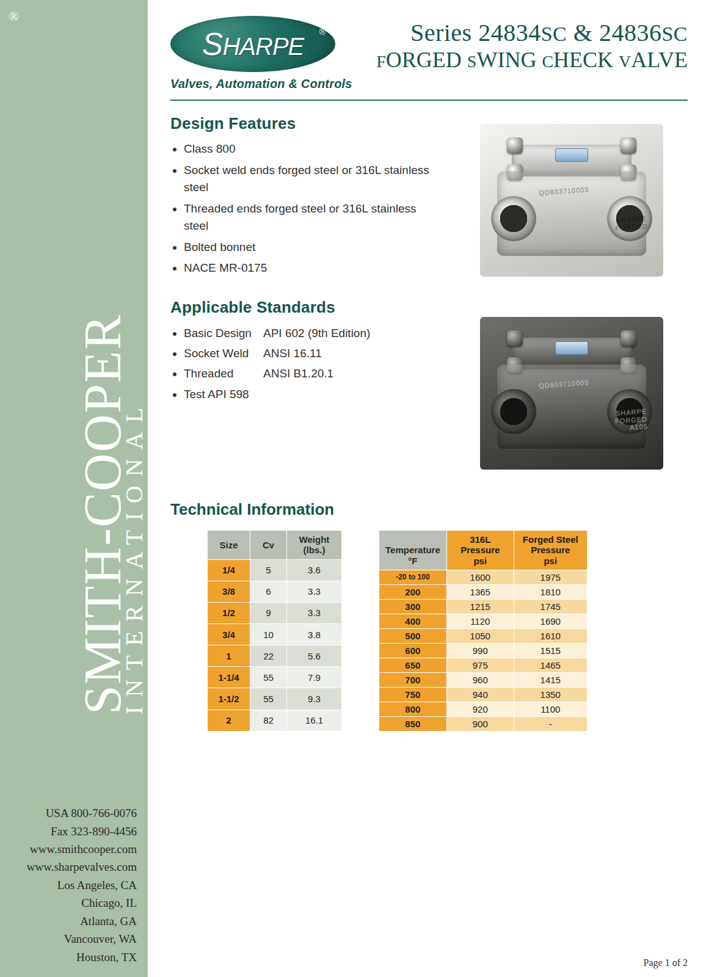®
SMITH-COOPER
INTERNATIONAL
USA 800-766-0076
Fax 323-890-4456
www.smithcooper.com
www.sharpevalves.com
Los Angeles, CA
Chicago, IL
Atlanta, GA
Vancouver, WA
Houston, TX
SHARPE ®
Valves, Automation & Controls
Series 24834SC & 24836SC
FORGED SWING CHECK VALVE
Design Features
Class 800
Socket weld ends forged steel or 316L stainless steel
Threaded ends forged steel or 316L stainless steel
Bolted bonnet
NACE MR-0175
Applicable Standards
Basic Design API 602 (9th Edition)
Socket Weld ANSI 16.11
Threaded ANSI B1.20.1
Test API 598
QD803710005
SHARPE
FORGED
QD803710005
SHARPE
FORGED
A105
Technical Information
| Size | Cv | Weight (lbs.) |
| --- | --- | --- |
| 1/4 | 5 | 3.6 |
| 3/8 | 6 | 3.3 |
| 1/2 | 9 | 3.3 |
| 3/4 | 10 | 3.8 |
| 1 | 22 | 5.6 |
| 1-1/4 | 55 | 7.9 |
| 1-1/2 | 55 | 9.3 |
| 2 | 82 | 16.1 |
| Temperature °F | 316L Pressure psi | Forged Steel Pressure psi |
| --- | --- | --- |
| -20 to 100 | 1600 | 1975 |
| 200 | 1365 | 1810 |
| 300 | 1215 | 1745 |
| 400 | 1120 | 1690 |
| 500 | 1050 | 1610 |
| 600 | 990 | 1515 |
| 650 | 975 | 1465 |
| 700 | 960 | 1415 |
| 750 | 940 | 1350 |
| 800 | 920 | 1100 |
| 850 | 900 | - |
Page 1 of 2